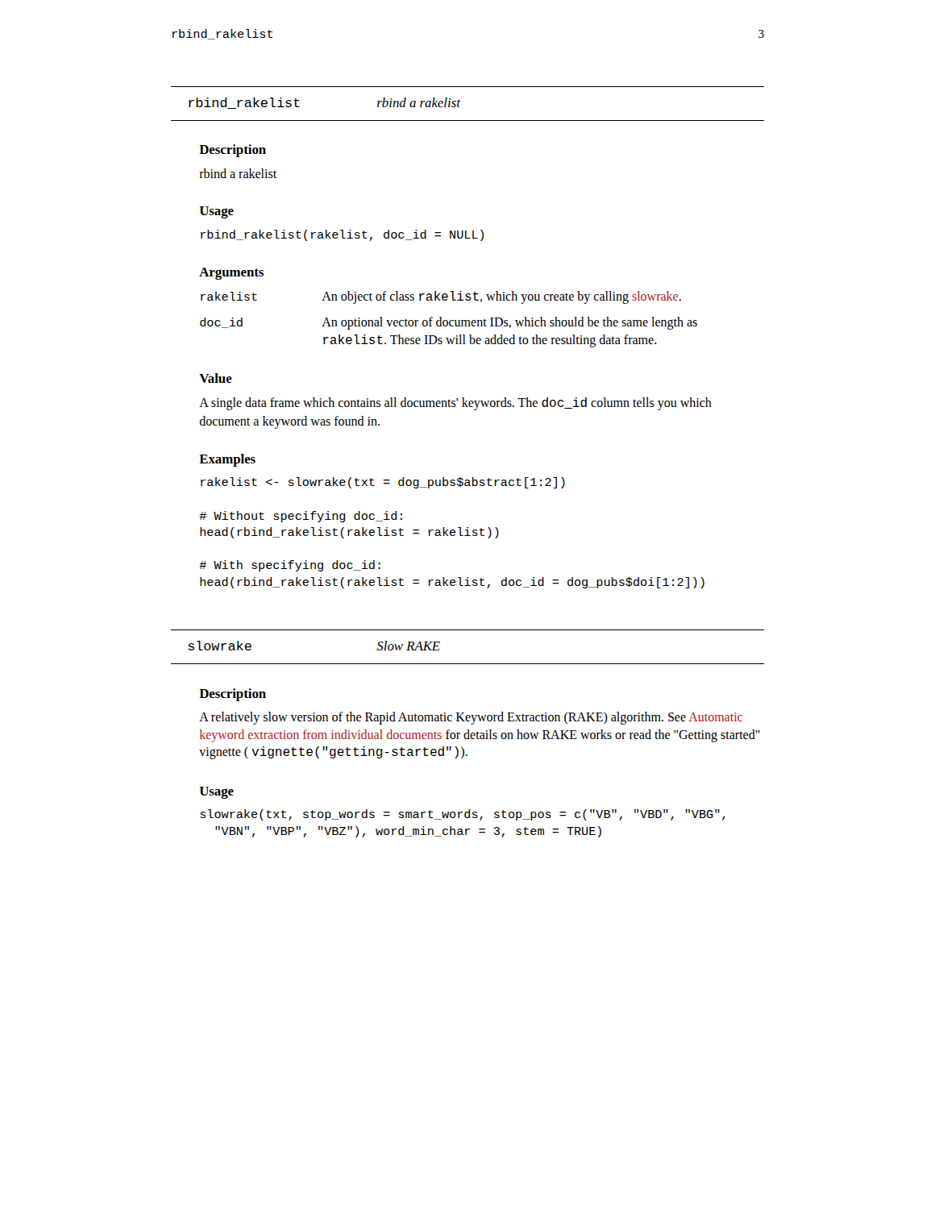rbind_rakelist 3
rbind_rakelist rbind a rakelist
Description
rbind a rakelist
Usage
rbind_rakelist(rakelist, doc_id = NULL)
Arguments
rakelist
An object of class rakelist, which you create by calling slowrake.
doc_id
An optional vector of document IDs, which should be the same length as rakelist. These IDs will be added to the resulting data frame.
Value
A single data frame which contains all documents' keywords. The doc_id column tells you which document a keyword was found in.
Examples
rakelist <- slowrake(txt = dog_pubs$abstract[1:2])

# Without specifying doc_id:
head(rbind_rakelist(rakelist = rakelist))

# With specifying doc_id:
head(rbind_rakelist(rakelist = rakelist, doc_id = dog_pubs$doi[1:2]))
slowrake Slow RAKE
Description
A relatively slow version of the Rapid Automatic Keyword Extraction (RAKE) algorithm. See Automatic keyword extraction from individual documents for details on how RAKE works or read the "Getting started" vignette ( vignette("getting-started")).
Usage
slowrake(txt, stop_words = smart_words, stop_pos = c("VB", "VBD", "VBG",
  "VBN", "VBP", "VBZ"), word_min_char = 3, stem = TRUE)